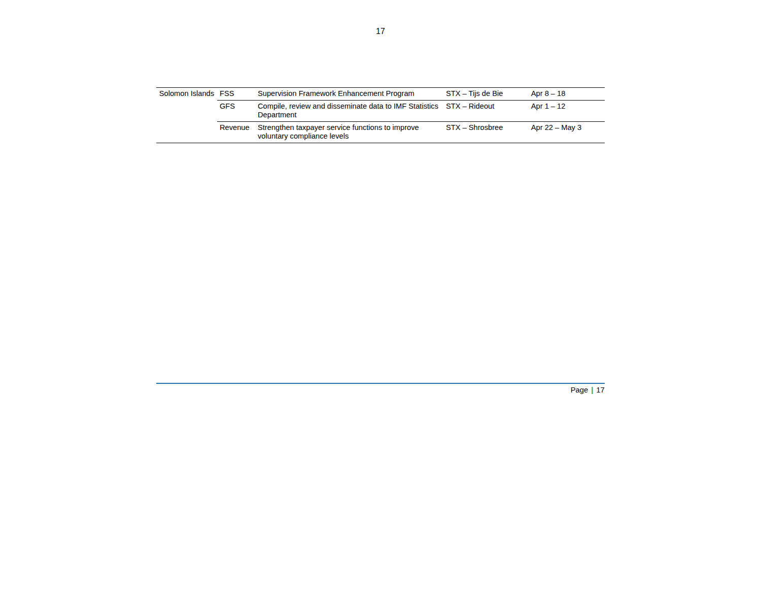17
| Solomon Islands | FSS | Supervision Framework Enhancement Program | STX – Tijs de Bie | Apr 8 – 18 |
| GFS | Compile, review and disseminate data to IMF Statistics Department | STX – Rideout | Apr 1 – 12 |
| Revenue | Strengthen taxpayer service functions to improve voluntary compliance levels | STX – Shrosbree | Apr 22 – May 3 |
Page | 17